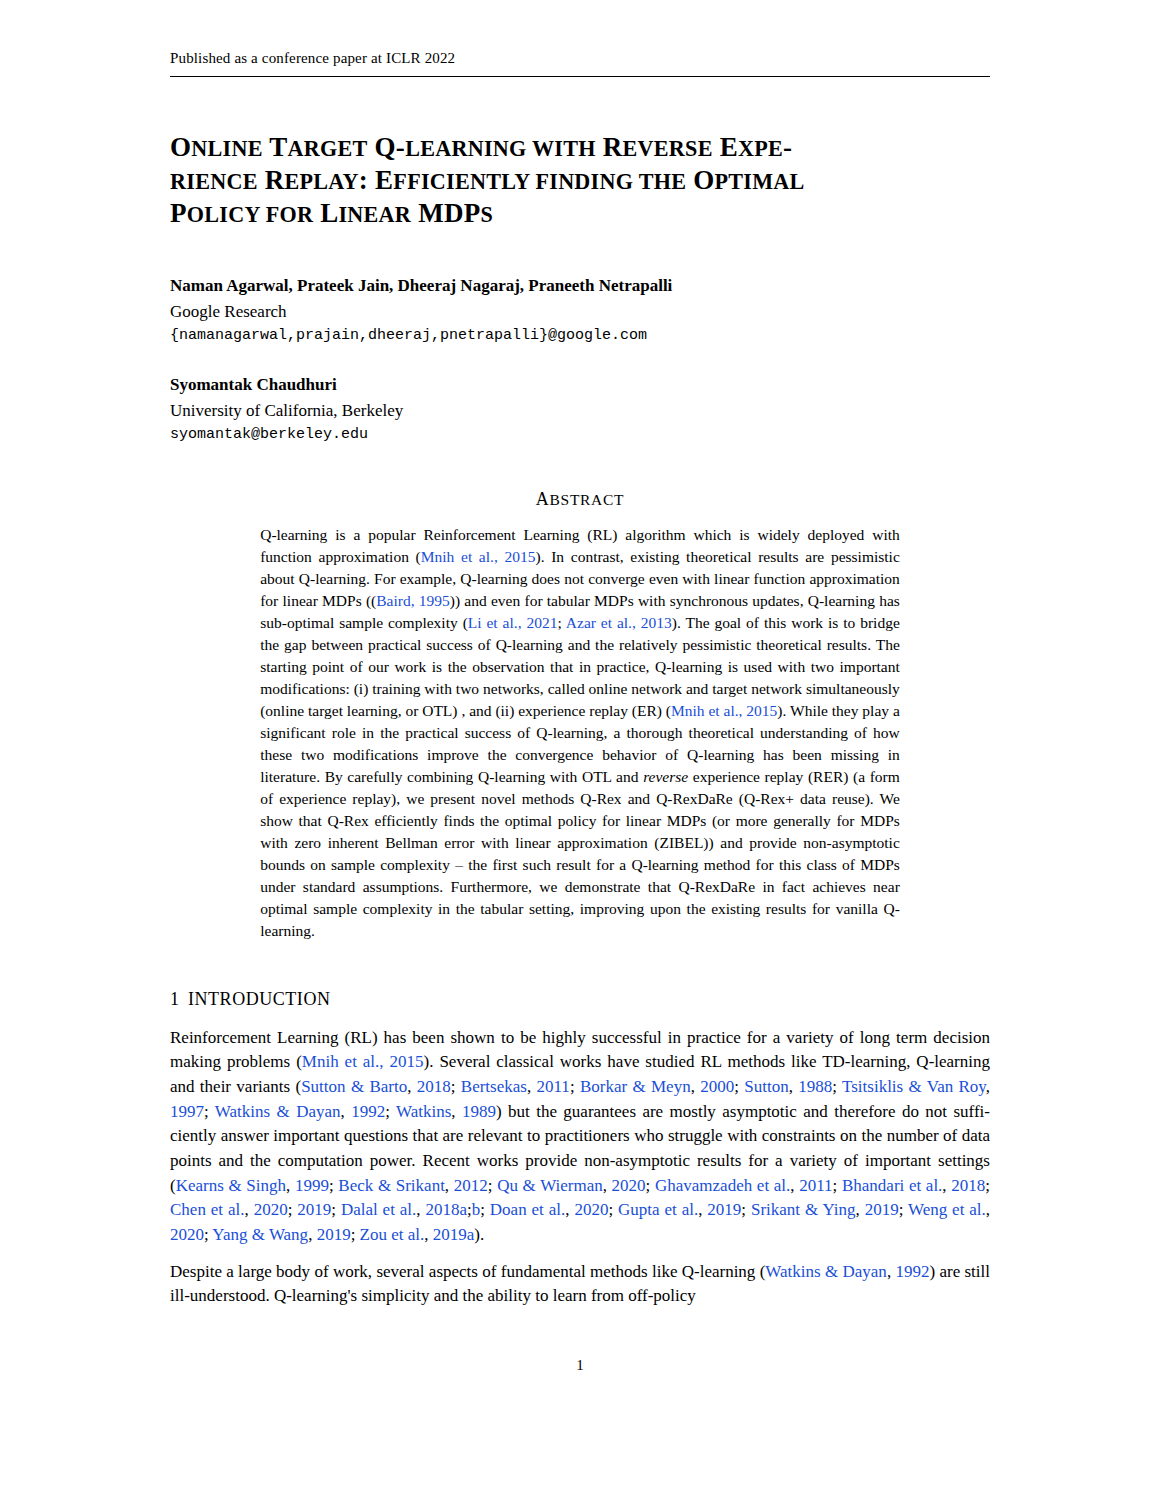Published as a conference paper at ICLR 2022
ONLINE TARGET Q-LEARNING WITH REVERSE EXPE-
RIENCE REPLAY: EFFICIENTLY FINDING THE OPTIMAL
POLICY FOR LINEAR MDPS
Naman Agarwal, Prateek Jain, Dheeraj Nagaraj, Praneeth Netrapalli
Google Research
{namanagarwal,prajain,dheeraj,pnetrapalli}@google.com
Syomantak Chaudhuri
University of California, Berkeley
syomantak@berkeley.edu
ABSTRACT
Q-learning is a popular Reinforcement Learning (RL) algorithm which is widely deployed with function approximation (Mnih et al., 2015). In contrast, existing theoretical results are pessimistic about Q-learning. For example, Q-learning does not converge even with linear function approximation for linear MDPs ((Baird, 1995)) and even for tabular MDPs with synchronous updates, Q-learning has sub-optimal sample complexity (Li et al., 2021; Azar et al., 2013). The goal of this work is to bridge the gap between practical success of Q-learning and the relatively pessimistic theoretical results. The starting point of our work is the observation that in practice, Q-learning is used with two important modifications: (i) training with two networks, called online network and target network simultaneously (online target learning, or OTL) , and (ii) experience replay (ER) (Mnih et al., 2015). While they play a significant role in the practical success of Q-learning, a thorough theoretical understanding of how these two modifications improve the convergence behavior of Q-learning has been missing in literature. By carefully combining Q-learning with OTL and reverse experience replay (RER) (a form of experience replay), we present novel methods Q-Rex and Q-RexDaRe (Q-Rex+ data reuse). We show that Q-Rex efficiently finds the optimal policy for linear MDPs (or more generally for MDPs with zero inherent Bellman error with linear approximation (ZIBEL)) and provide non-asymptotic bounds on sample complexity – the first such result for a Q-learning method for this class of MDPs under standard assumptions. Furthermore, we demonstrate that Q-RexDaRe in fact achieves near optimal sample complexity in the tabular setting, improving upon the existing results for vanilla Q-learning.
1 INTRODUCTION
Reinforcement Learning (RL) has been shown to be highly successful in practice for a variety of long term decision making problems (Mnih et al., 2015). Several classical works have studied RL methods like TD-learning, Q-learning and their variants (Sutton & Barto, 2018; Bertsekas, 2011; Borkar & Meyn, 2000; Sutton, 1988; Tsitsiklis & Van Roy, 1997; Watkins & Dayan, 1992; Watkins, 1989) but the guarantees are mostly asymptotic and therefore do not sufficiently answer important questions that are relevant to practitioners who struggle with constraints on the number of data points and the computation power. Recent works provide non-asymptotic results for a variety of important settings (Kearns & Singh, 1999; Beck & Srikant, 2012; Qu & Wierman, 2020; Ghavamzadeh et al., 2011; Bhandari et al., 2018; Chen et al., 2020; 2019; Dalal et al., 2018a;b; Doan et al., 2020; Gupta et al., 2019; Srikant & Ying, 2019; Weng et al., 2020; Yang & Wang, 2019; Zou et al., 2019a).
Despite a large body of work, several aspects of fundamental methods like Q-learning (Watkins & Dayan, 1992) are still ill-understood. Q-learning's simplicity and the ability to learn from off-policy
1